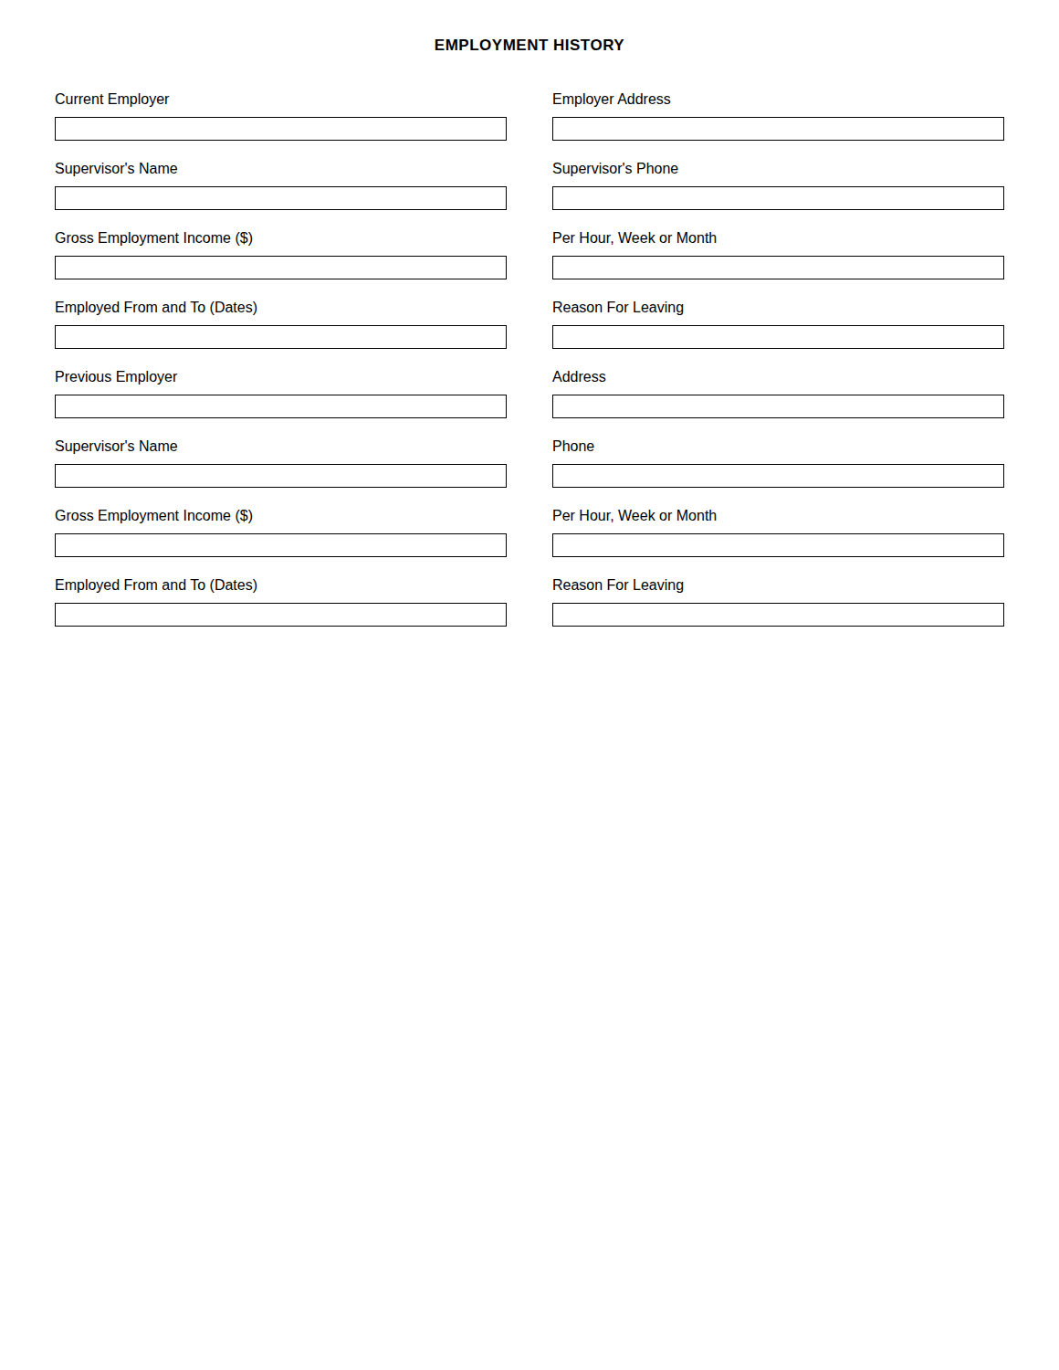EMPLOYMENT HISTORY
Current Employer
Employer Address
Supervisor's Name
Supervisor's Phone
Gross Employment Income ($)
Per Hour, Week or Month
Employed From and To (Dates)
Reason For Leaving
Previous Employer
Address
Supervisor's Name
Phone
Gross Employment Income ($)
Per Hour, Week or Month
Employed From and To (Dates)
Reason For Leaving